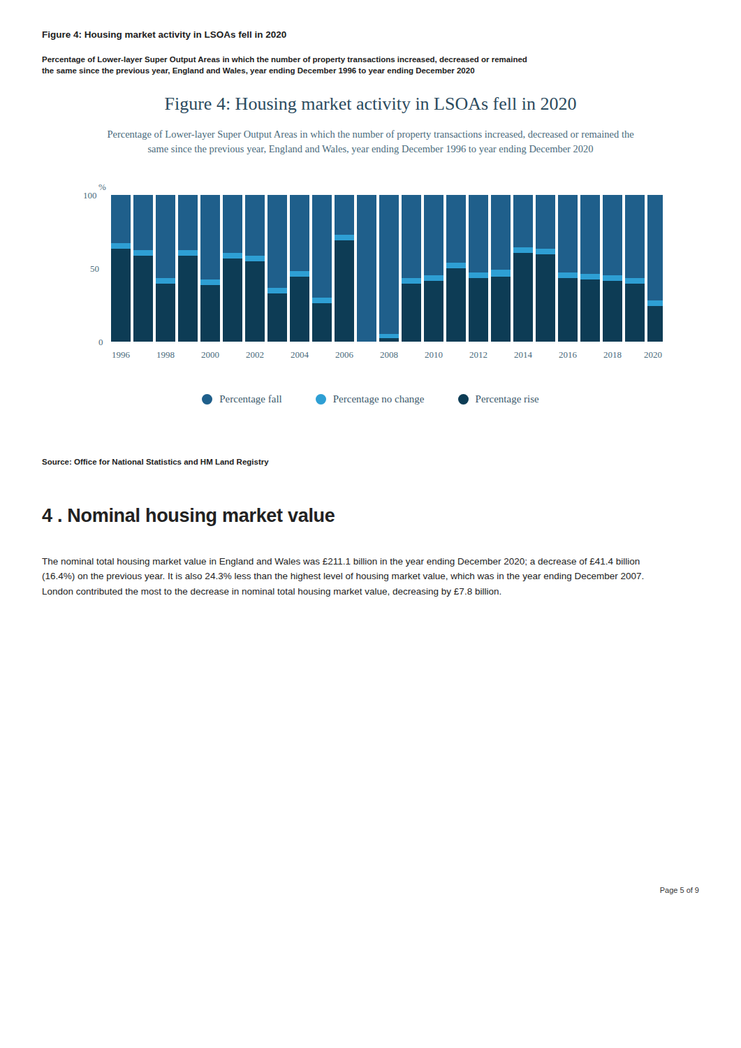Figure 4: Housing market activity in LSOAs fell in 2020
Percentage of Lower-layer Super Output Areas in which the number of property transactions increased, decreased or remained
the same since the previous year, England and Wales, year ending December 1996 to year ending December 2020
Figure 4: Housing market activity in LSOAs fell in 2020
Percentage of Lower-layer Super Output Areas in which the number of property transactions increased, decreased or remained the same since the previous year, England and Wales, year ending December 1996 to year ending December 2020
% 100 50 0 1996 1998 2000 2002 2004 2006 2008 2010 2012 2014 2016 2018 2020
Percentage fall
Percentage no change
Percentage rise
Source: Office for National Statistics and HM Land Registry
4 . Nominal housing market value
The nominal total housing market value in England and Wales was £211.1 billion in the year ending December 2020; a decrease of £41.4 billion (16.4%) on the previous year. It is also 24.3% less than the highest level of housing market value, which was in the year ending December 2007. London contributed the most to the decrease in nominal total housing market value, decreasing by £7.8 billion.
Page 5 of 9